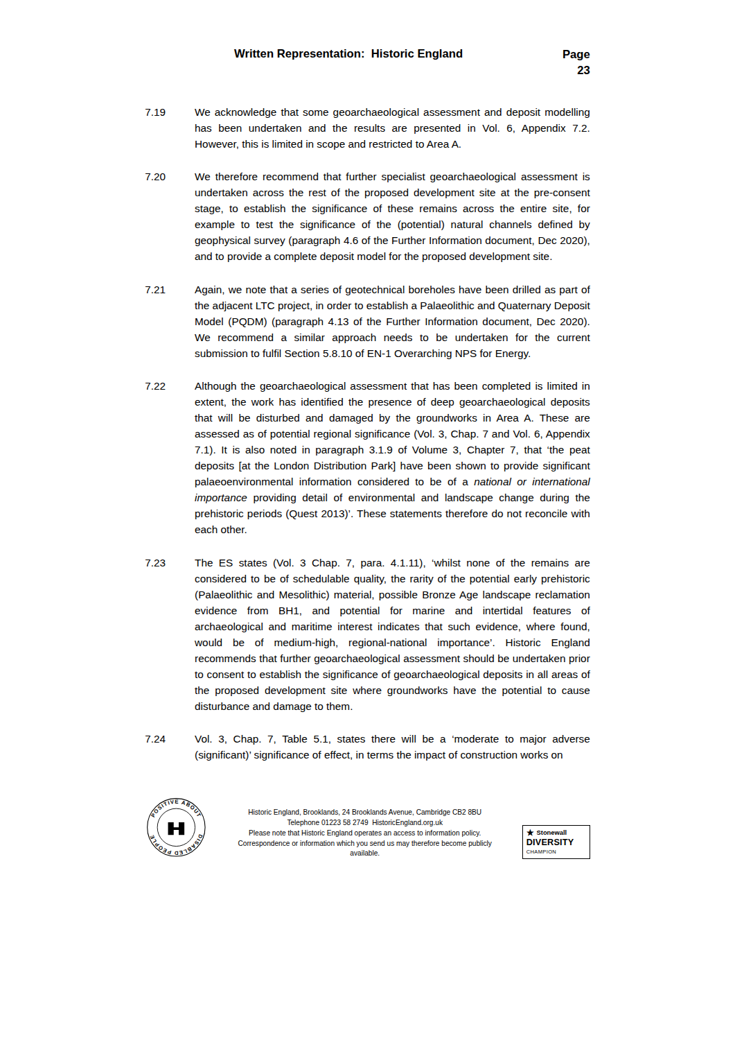Written Representation: Historic England
Page
23
7.19 We acknowledge that some geoarchaeological assessment and deposit modelling has been undertaken and the results are presented in Vol. 6, Appendix 7.2. However, this is limited in scope and restricted to Area A.
7.20 We therefore recommend that further specialist geoarchaeological assessment is undertaken across the rest of the proposed development site at the pre-consent stage, to establish the significance of these remains across the entire site, for example to test the significance of the (potential) natural channels defined by geophysical survey (paragraph 4.6 of the Further Information document, Dec 2020), and to provide a complete deposit model for the proposed development site.
7.21 Again, we note that a series of geotechnical boreholes have been drilled as part of the adjacent LTC project, in order to establish a Palaeolithic and Quaternary Deposit Model (PQDM) (paragraph 4.13 of the Further Information document, Dec 2020). We recommend a similar approach needs to be undertaken for the current submission to fulfil Section 5.8.10 of EN-1 Overarching NPS for Energy.
7.22 Although the geoarchaeological assessment that has been completed is limited in extent, the work has identified the presence of deep geoarchaeological deposits that will be disturbed and damaged by the groundworks in Area A. These are assessed as of potential regional significance (Vol. 3, Chap. 7 and Vol. 6, Appendix 7.1). It is also noted in paragraph 3.1.9 of Volume 3, Chapter 7, that ‘the peat deposits [at the London Distribution Park] have been shown to provide significant palaeoenvironmental information considered to be of a national or international importance providing detail of environmental and landscape change during the prehistoric periods (Quest 2013)’. These statements therefore do not reconcile with each other.
7.23 The ES states (Vol. 3 Chap. 7, para. 4.1.11), ‘whilst none of the remains are considered to be of schedulable quality, the rarity of the potential early prehistoric (Palaeolithic and Mesolithic) material, possible Bronze Age landscape reclamation evidence from BH1, and potential for marine and intertidal features of archaeological and maritime interest indicates that such evidence, where found, would be of medium-high, regional-national importance’. Historic England recommends that further geoarchaeological assessment should be undertaken prior to consent to establish the significance of geoarchaeological deposits in all areas of the proposed development site where groundworks have the potential to cause disturbance and damage to them.
7.24 Vol. 3, Chap. 7, Table 5.1, states there will be a ‘moderate to major adverse (significant)’ significance of effect, in terms the impact of construction works on
POSITIVE ABOUT DISABLED PEOPLE
Historic England, Brooklands, 24 Brooklands Avenue, Cambridge CB2 8BU
Telephone 01223 58 2749 HistoricEngland.org.uk
Please note that Historic England operates an access to information policy.
Correspondence or information which you send us may therefore become publicly available.
★Stonewall
DIVERSITY
CHAMPION